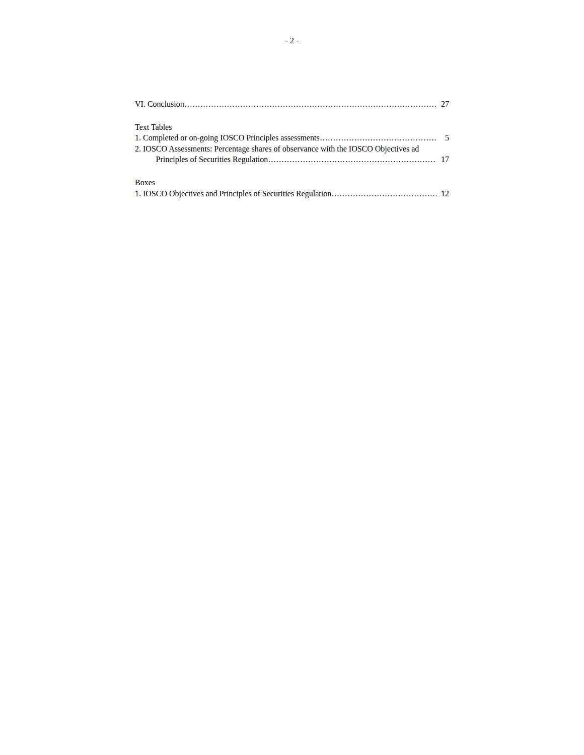- 2 -
VI. Conclusion ........................................................................................................................... 27
Text Tables
1. Completed or on-going IOSCO Principles assessments ....................................................... 5
2. IOSCO Assessments: Percentage shares of observance with the IOSCO Objectives ad Principles of Securities Regulation ................................................................................. 17
Boxes
1. IOSCO Objectives and Principles of Securities Regulation .............................................. 12